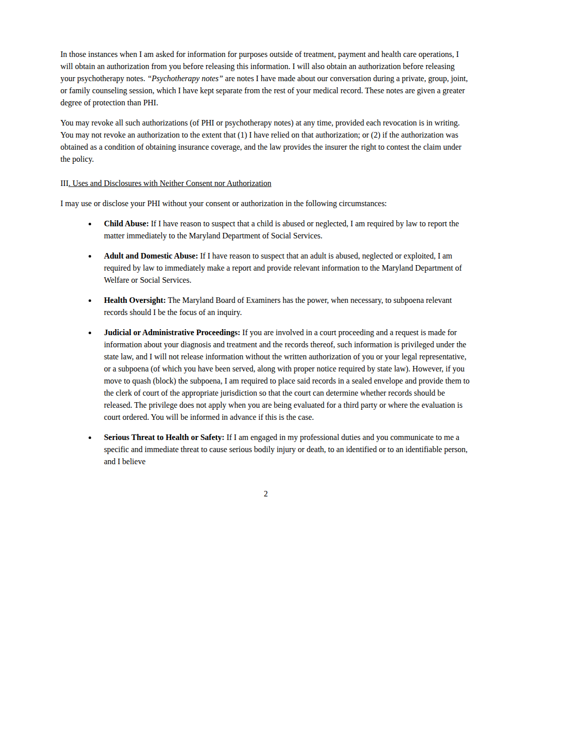In those instances when I am asked for information for purposes outside of treatment, payment and health care operations, I will obtain an authorization from you before releasing this information. I will also obtain an authorization before releasing your psychotherapy notes. “Psychotherapy notes” are notes I have made about our conversation during a private, group, joint, or family counseling session, which I have kept separate from the rest of your medical record. These notes are given a greater degree of protection than PHI.
You may revoke all such authorizations (of PHI or psychotherapy notes) at any time, provided each revocation is in writing. You may not revoke an authorization to the extent that (1) I have relied on that authorization; or (2) if the authorization was obtained as a condition of obtaining insurance coverage, and the law provides the insurer the right to contest the claim under the policy.
III. Uses and Disclosures with Neither Consent nor Authorization
I may use or disclose your PHI without your consent or authorization in the following circumstances:
Child Abuse: If I have reason to suspect that a child is abused or neglected, I am required by law to report the matter immediately to the Maryland Department of Social Services.
Adult and Domestic Abuse: If I have reason to suspect that an adult is abused, neglected or exploited, I am required by law to immediately make a report and provide relevant information to the Maryland Department of Welfare or Social Services.
Health Oversight: The Maryland Board of Examiners has the power, when necessary, to subpoena relevant records should I be the focus of an inquiry.
Judicial or Administrative Proceedings: If you are involved in a court proceeding and a request is made for information about your diagnosis and treatment and the records thereof, such information is privileged under the state law, and I will not release information without the written authorization of you or your legal representative, or a subpoena (of which you have been served, along with proper notice required by state law). However, if you move to quash (block) the subpoena, I am required to place said records in a sealed envelope and provide them to the clerk of court of the appropriate jurisdiction so that the court can determine whether records should be released. The privilege does not apply when you are being evaluated for a third party or where the evaluation is court ordered. You will be informed in advance if this is the case.
Serious Threat to Health or Safety: If I am engaged in my professional duties and you communicate to me a specific and immediate threat to cause serious bodily injury or death, to an identified or to an identifiable person, and I believe
2